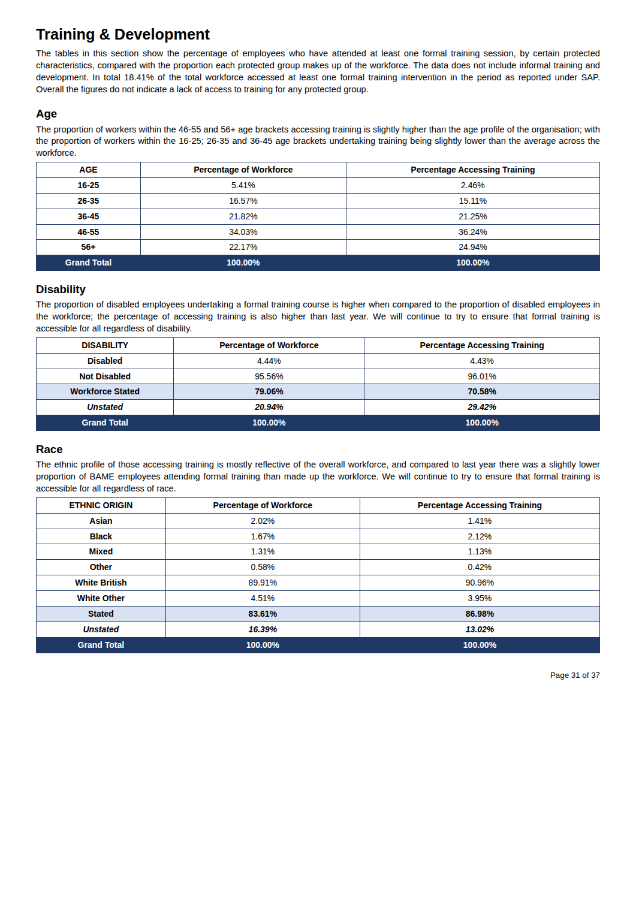Training & Development
The tables in this section show the percentage of employees who have attended at least one formal training session, by certain protected characteristics, compared with the proportion each protected group makes up of the workforce. The data does not include informal training and development. In total 18.41% of the total workforce accessed at least one formal training intervention in the period as reported under SAP. Overall the figures do not indicate a lack of access to training for any protected group.
Age
The proportion of workers within the 46-55 and 56+ age brackets accessing training is slightly higher than the age profile of the organisation; with the proportion of workers within the 16-25; 26-35 and 36-45 age brackets undertaking training being slightly lower than the average across the workforce.
| AGE | Percentage of Workforce | Percentage Accessing Training |
| --- | --- | --- |
| 16-25 | 5.41% | 2.46% |
| 26-35 | 16.57% | 15.11% |
| 36-45 | 21.82% | 21.25% |
| 46-55 | 34.03% | 36.24% |
| 56+ | 22.17% | 24.94% |
| Grand Total | 100.00% | 100.00% |
Disability
The proportion of disabled employees undertaking a formal training course is higher when compared to the proportion of disabled employees in the workforce; the percentage of accessing training is also higher than last year. We will continue to try to ensure that formal training is accessible for all regardless of disability.
| DISABILITY | Percentage of Workforce | Percentage Accessing Training |
| --- | --- | --- |
| Disabled | 4.44% | 4.43% |
| Not Disabled | 95.56% | 96.01% |
| Workforce Stated | 79.06% | 70.58% |
| Unstated | 20.94% | 29.42% |
| Grand Total | 100.00% | 100.00% |
Race
The ethnic profile of those accessing training is mostly reflective of the overall workforce, and compared to last year there was a slightly lower proportion of BAME employees attending formal training than made up the workforce. We will continue to try to ensure that formal training is accessible for all regardless of race.
| ETHNIC ORIGIN | Percentage of Workforce | Percentage Accessing Training |
| --- | --- | --- |
| Asian | 2.02% | 1.41% |
| Black | 1.67% | 2.12% |
| Mixed | 1.31% | 1.13% |
| Other | 0.58% | 0.42% |
| White British | 89.91% | 90.96% |
| White Other | 4.51% | 3.95% |
| Stated | 83.61% | 86.98% |
| Unstated | 16.39% | 13.02% |
| Grand Total | 100.00% | 100.00% |
Page 31 of 37